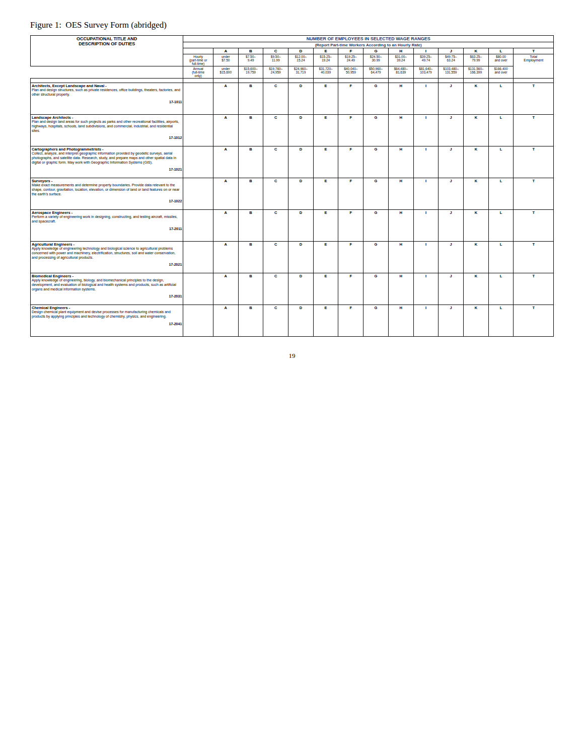Figure 1: OES Survey Form (abridged)
| OCCUPATIONAL TITLE AND DESCRIPTION OF DUTIES | NUMBER OF EMPLOYEES IN SELECTED WAGE RANGES |
| (Report Part-time Workers According to an Hourly Rate) |
| | A | B | C | D | E | F | G | H | I | J | K | L | T |
| Hourly (part-time or full-time) | under $7.50 | $7.50– 9.49 | $9.50– 11.99 | $12.00– 15.24 | $15.25– 19.24 | $19.25– 24.49 | $24.50– 30.99 | $31.00– 39.24 | $39.25– 49.74 | $49.75– 63.24 | $63.25– 79.99 | $80.00 and over | Total Employment |
| | Annual (full-time only) | under $15,600 | $15,600– 19,759 | $19,760– 24,959 | $24,960– 31,719 | $31,720– 40,039 | $40,040– 50,959 | $50,960– 64,479 | $64,480– 81,639 | $81,640– 103,479 | $103,480– 131,559 | $131,560– 166,399 | $166,400 and over |
| Architects, Except Landscape and Naval - Plan and design structures, such as private residences, office buildings, theaters, factories, and other structural property. 17-1011 | | A | B | C | D | E | F | G | H | I | J | K | L | T |
| Landscape Architects - Plan and design land areas for such projects as parks and other recreational facilities, airports, highways, hospitals, schools, land subdivisions, and commercial, industrial, and residential sites. 17-1012 | | A | B | C | D | E | F | G | H | I | J | K | L | T |
| Cartographers and Photogrammetrists - Collect, analyze, and interpret geographic information provided by geodetic surveys, aerial photographs, and satellite data. Research, study, and prepare maps and other spatial data in digital or graphic form. May work with Geographic Information Systems (GIS). 17-1021 | | A | B | C | D | E | F | G | H | I | J | K | L | T |
| Surveyors - Make exact measurements and determine property boundaries. Provide data relevant to the shape, contour, gravitation, location, elevation, or dimension of land or land features on or near the earth's surface. 17-1022 | | A | B | C | D | E | F | G | H | I | J | K | L | T |
| Aerospace Engineers - Perform a variety of engineering work in designing, constructing, and testing aircraft, missiles, and spacecraft. 17-2011 | | A | B | C | D | E | F | G | H | I | J | K | L | T |
| Agricultural Engineers - Apply knowledge of engineering technology and biological science to agricultural problems concerned with power and machinery, electrification, structures, soil and water conservation, and processing of agricultural products. 17-2021 | | A | B | C | D | E | F | G | H | I | J | K | L | T |
| Biomedical Engineers - Apply knowledge of engineering, biology, and biomechanical principles to the design, development, and evaluation of biological and health systems and products, such as artificial organs and medical information systems. 17-2031 | | A | B | C | D | E | F | G | H | I | J | K | L | T |
| Chemical Engineers - Design chemical plant equipment and devise processes for manufacturing chemicals and products by applying principles and technology of chemistry, physics, and engineering. 17-2041 | | A | B | C | D | E | F | G | H | I | J | K | L | T |
19